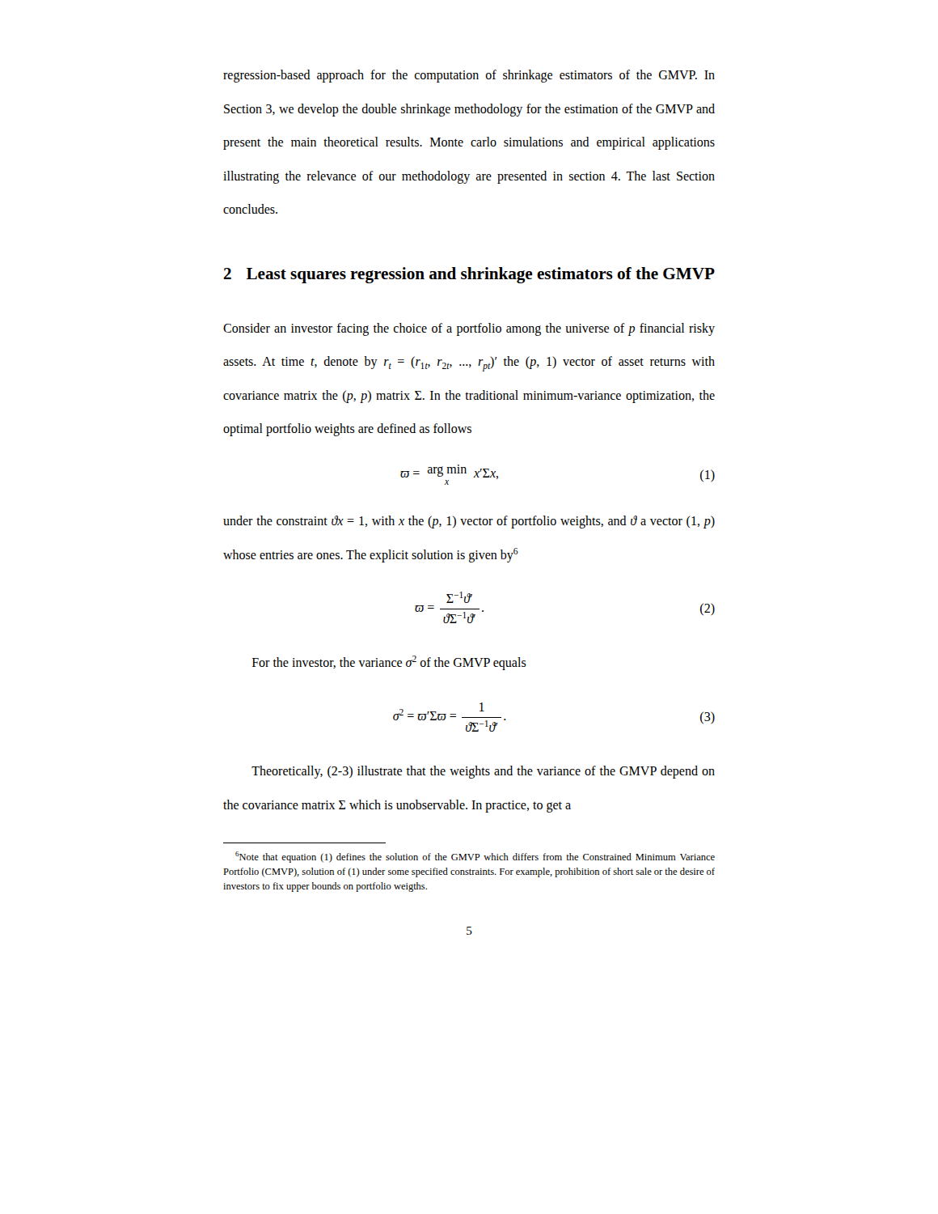regression-based approach for the computation of shrinkage estimators of the GMVP. In Section 3, we develop the double shrinkage methodology for the estimation of the GMVP and present the main theoretical results. Monte carlo simulations and empirical applications illustrating the relevance of our methodology are presented in section 4. The last Section concludes.
2 Least squares regression and shrinkage estimators of the GMVP
Consider an investor facing the choice of a portfolio among the universe of p financial risky assets. At time t, denote by rt = (r1t, r2t, ..., rpt)′ the (p, 1) vector of asset returns with covariance matrix the (p, p) matrix Σ. In the traditional minimum-variance optimization, the optimal portfolio weights are defined as follows
ϖ = arg min x x′Σx,
(1)
under the constraint ϑx = 1, with x the (p, 1) vector of portfolio weights, and ϑ a vector (1, p) whose entries are ones. The explicit solution is given by6
ϖ = Σ−1ϑ′ϑ Σ−1ϑ′.
(2)
For the investor, the variance σ2 of the GMVP equals
σ2 = ϖ′Σϖ = 1 ϑ Σ−1ϑ′.
(3)
Theoretically, (2-3) illustrate that the weights and the variance of the GMVP depend on the covariance matrix Σ which is unobservable. In practice, to get a
6Note that equation (1) defines the solution of the GMVP which differs from the Constrained Minimum Variance Portfolio (CMVP), solution of (1) under some specified constraints. For example, prohibition of short sale or the desire of investors to fix upper bounds on portfolio weigths.
5